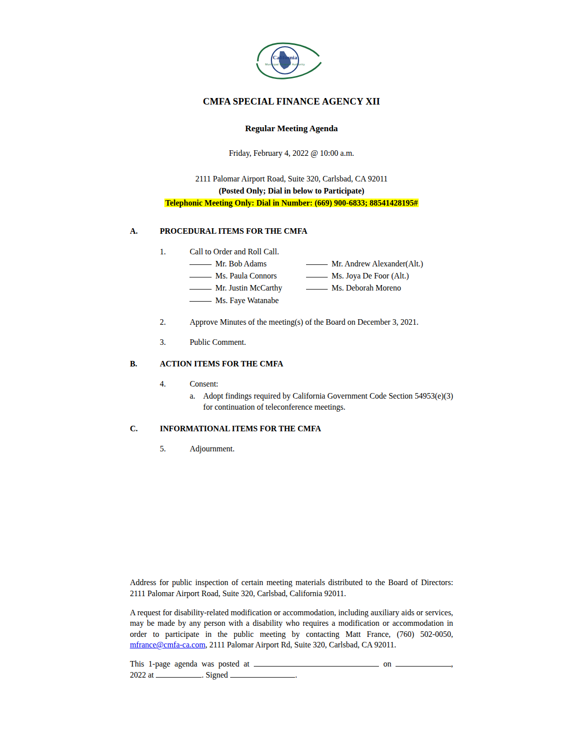California Municipal Finance Authority California Municipal Finance Authority
CMFA SPECIAL FINANCE AGENCY XII
Regular Meeting Agenda
Friday, February 4, 2022 @ 10:00 a.m.
2111 Palomar Airport Road, Suite 320, Carlsbad, CA 92011
(Posted Only; Dial in below to Participate)
Telephonic Meeting Only: Dial in Number: (669) 900-6833; 88541428195#
A.
PROCEDURAL ITEMS FOR THE CMFA
1.
Call to Order and Roll Call.
| Mr. Bob Adams | Mr. Andrew Alexander(Alt.) |
| Ms. Paula Connors | Ms. Joya De Foor (Alt.) |
| Mr. Justin McCarthy | Ms. Deborah Moreno |
| Ms. Faye Watanabe | |
2.
Approve Minutes of the meeting(s) of the Board on December 3, 2021.
3.
Public Comment.
B.
ACTION ITEMS FOR THE CMFA
4.
Consent:
a.
Adopt findings required by California Government Code Section 54953(e)(3) for continuation of teleconference meetings.
C.
INFORMATIONAL ITEMS FOR THE CMFA
5.
Adjournment.
Address for public inspection of certain meeting materials distributed to the Board of Directors: 2111 Palomar Airport Road, Suite 320, Carlsbad, California 92011.
A request for disability-related modification or accommodation, including auxiliary aids or services, may be made by any person with a disability who requires a modification or accommodation in order to participate in the public meeting by contacting Matt France, (760) 502-0050, mfrance@cmfa-ca.com, 2111 Palomar Airport Rd, Suite 320, Carlsbad, CA 92011.
This 1-page agenda was posted at on , 2022 at . Signed .